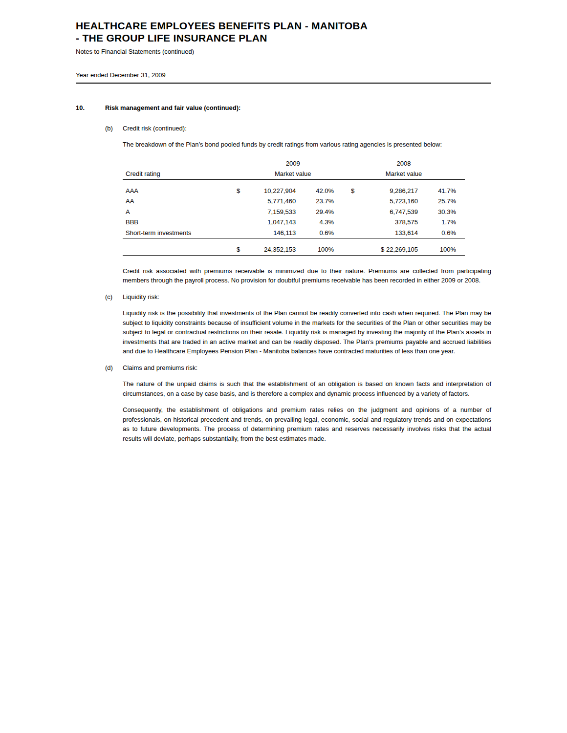HEALTHCARE EMPLOYEES BENEFITS PLAN - MANITOBA
- THE GROUP LIFE INSURANCE PLAN
Notes to Financial Statements (continued)
Year ended December 31, 2009
10.
Risk management and fair value (continued):
(b)
Credit risk (continued):
The breakdown of the Plan’s bond pooled funds by credit ratings from various rating agencies is presented below:
| | | 2009 | 2008 |
| Credit rating | | Market value | Market value |
| AAA | $ | 10,227,904 | 42.0% | $ | 9,286,217 | 41.7% |
| AA | | 5,771,460 | 23.7% | | 5,723,160 | 25.7% |
| A | | 7,159,533 | 29.4% | | 6,747,539 | 30.3% |
| BBB | | 1,047,143 | 4.3% | | 378,575 | 1.7% |
| Short-term investments | | 146,113 | 0.6% | | 133,614 | 0.6% |
| | $ | 24,352,153 | 100% | | $ 22,269,105 | 100% |
Credit risk associated with premiums receivable is minimized due to their nature. Premiums are collected from participating members through the payroll process. No provision for doubtful premiums receivable has been recorded in either 2009 or 2008.
(c)
Liquidity risk:
Liquidity risk is the possibility that investments of the Plan cannot be readily converted into cash when required. The Plan may be subject to liquidity constraints because of insufficient volume in the markets for the securities of the Plan or other securities may be subject to legal or contractual restrictions on their resale. Liquidity risk is managed by investing the majority of the Plan’s assets in investments that are traded in an active market and can be readily disposed. The Plan’s premiums payable and accrued liabilities and due to Healthcare Employees Pension Plan - Manitoba balances have contracted maturities of less than one year.
(d)
Claims and premiums risk:
The nature of the unpaid claims is such that the establishment of an obligation is based on known facts and interpretation of circumstances, on a case by case basis, and is therefore a complex and dynamic process influenced by a variety of factors.
Consequently, the establishment of obligations and premium rates relies on the judgment and opinions of a number of professionals, on historical precedent and trends, on prevailing legal, economic, social and regulatory trends and on expectations as to future developments. The process of determining premium rates and reserves necessarily involves risks that the actual results will deviate, perhaps substantially, from the best estimates made.